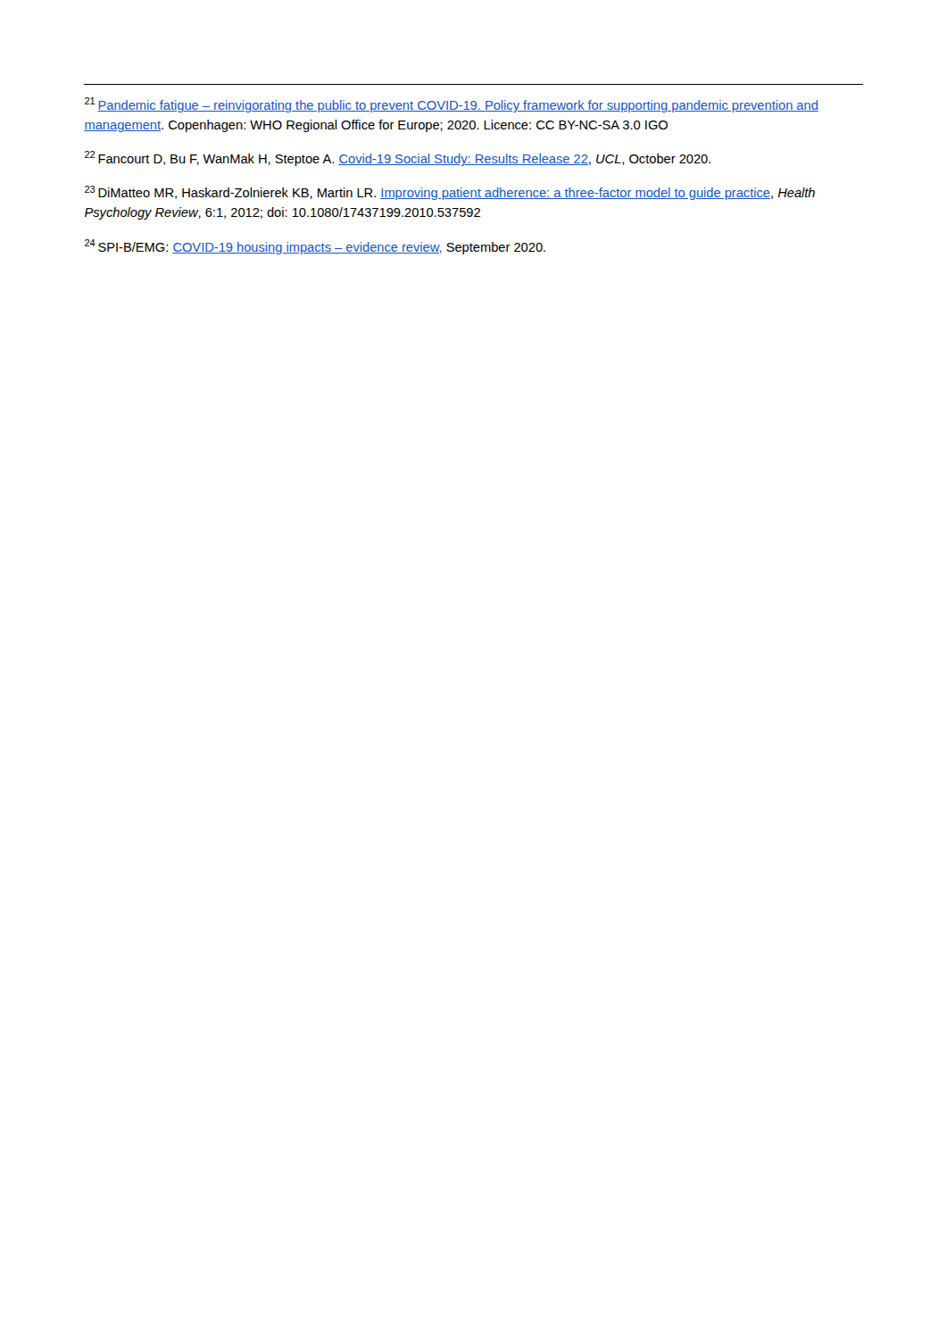21Pandemic fatigue – reinvigorating the public to prevent COVID-19. Policy framework for supporting pandemic prevention and management. Copenhagen: WHO Regional Office for Europe; 2020. Licence: CC BY-NC-SA 3.0 IGO
22Fancourt D, Bu F, WanMak H, Steptoe A. Covid-19 Social Study: Results Release 22, UCL, October 2020.
23DiMatteo MR, Haskard-Zolnierek KB, Martin LR. Improving patient adherence: a three-factor model to guide practice, Health Psychology Review, 6:1, 2012; doi: 10.1080/17437199.2010.537592
24SPI-B/EMG: COVID-19 housing impacts – evidence review, September 2020.